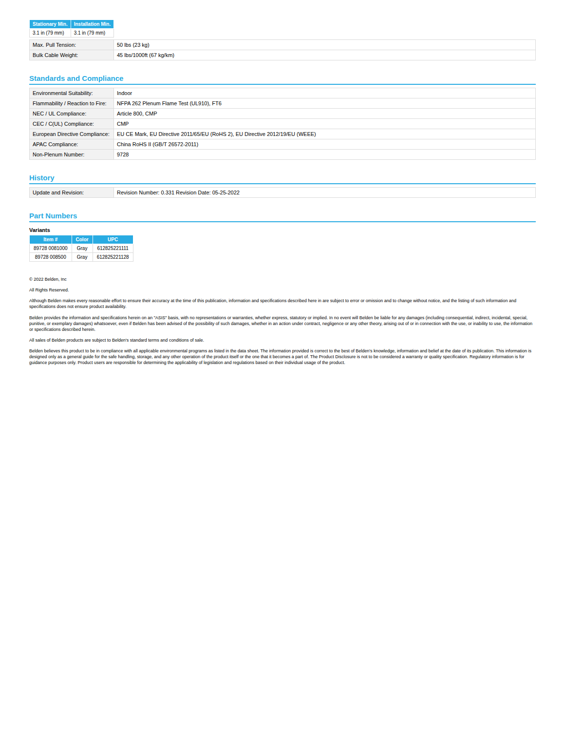| Stationary Min. | Installation Min. |
| --- | --- |
| 3.1 in (79 mm) | 3.1 in (79 mm) |
| Max. Pull Tension: | 50 lbs (23 kg) |
| Bulk Cable Weight: | 45 lbs/1000ft (67 kg/km) |
Standards and Compliance
| Environmental Suitability: | Indoor |
| Flammability / Reaction to Fire: | NFPA 262 Plenum Flame Test (UL910), FT6 |
| NEC / UL Compliance: | Article 800, CMP |
| CEC / C(UL) Compliance: | CMP |
| European Directive Compliance: | EU CE Mark, EU Directive 2011/65/EU (RoHS 2), EU Directive 2012/19/EU (WEEE) |
| APAC Compliance: | China RoHS II (GB/T 26572-2011) |
| Non-Plenum Number: | 9728 |
History
| Update and Revision: | Revision Number: 0.331 Revision Date: 05-25-2022 |
Part Numbers
Variants
| Item # | Color | UPC |
| --- | --- | --- |
| 89728 0081000 | Gray | 612825221111 |
| 89728 008500 | Gray | 612825221128 |
© 2022 Belden, Inc
All Rights Reserved.
Although Belden makes every reasonable effort to ensure their accuracy at the time of this publication, information and specifications described here in are subject to error or omission and to change without notice, and the listing of such information and specifications does not ensure product availability.
Belden provides the information and specifications herein on an "ASIS" basis, with no representations or warranties, whether express, statutory or implied. In no event will Belden be liable for any damages (including consequential, indirect, incidental, special, punitive, or exemplary damages) whatsoever, even if Belden has been advised of the possibility of such damages, whether in an action under contract, negligence or any other theory, arising out of or in connection with the use, or inability to use, the information or specifications described herein.
All sales of Belden products are subject to Belden's standard terms and conditions of sale.
Belden believes this product to be in compliance with all applicable environmental programs as listed in the data sheet. The information provided is correct to the best of Belden's knowledge, information and belief at the date of its publication. This information is designed only as a general guide for the safe handling, storage, and any other operation of the product itself or the one that it becomes a part of. The Product Disclosure is not to be considered a warranty or quality specification. Regulatory information is for guidance purposes only. Product users are responsible for determining the applicability of legislation and regulations based on their individual usage of the product.